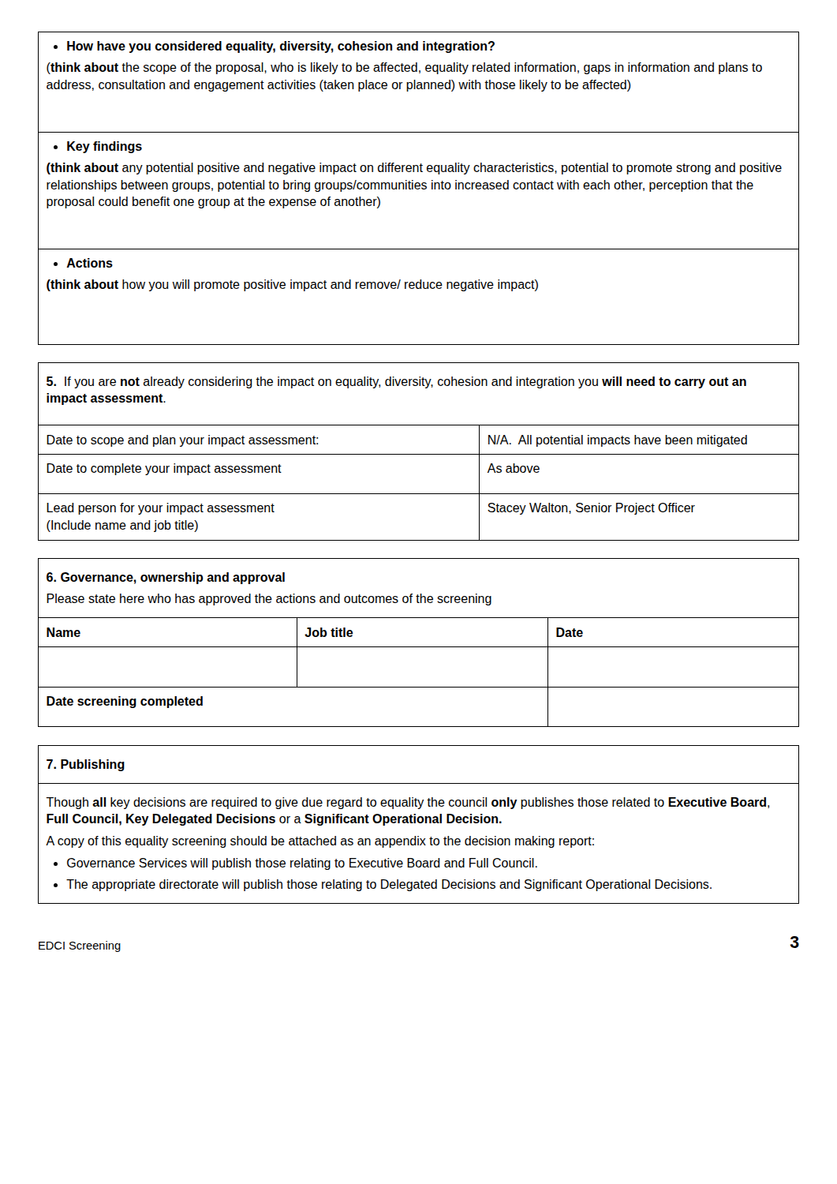| How have you considered equality, diversity, cohesion and integration? ( think about the scope of the proposal, who is likely to be affected, equality related information, gaps in information and plans to address, consultation and engagement activities (taken place or planned) with those likely to be affected) |
| Key findings (think about any potential positive and negative impact on different equality characteristics, potential to promote strong and positive relationships between groups, potential to bring groups/communities into increased contact with each other, perception that the proposal could benefit one group at the expense of another) |
| Actions (think about how you will promote positive impact and remove/ reduce negative impact) |
| 5. If you are not already considering the impact on equality, diversity, cohesion and integration you will need to carry out an impact assessment . |
| Date to scope and plan your impact assessment: | N/A. All potential impacts have been mitigated |
| Date to complete your impact assessment | As above |
| Lead person for your impact assessment (Include name and job title) | Stacey Walton, Senior Project Officer |
| 6. Governance, ownership and approval Please state here who has approved the actions and outcomes of the screening |
| Name | Job title | Date |
| Date screening completed | |
| 7. Publishing |
| Though all key decisions are required to give due regard to equality the council only publishes those related to Executive Board , Full Council, Key Delegated Decisions or a Significant Operational Decision. A copy of this equality screening should be attached as an appendix to the decision making report: Governance Services will publish those relating to Executive Board and Full Council. The appropriate directorate will publish those relating to Delegated Decisions and Significant Operational Decisions. |
EDCI Screening
3